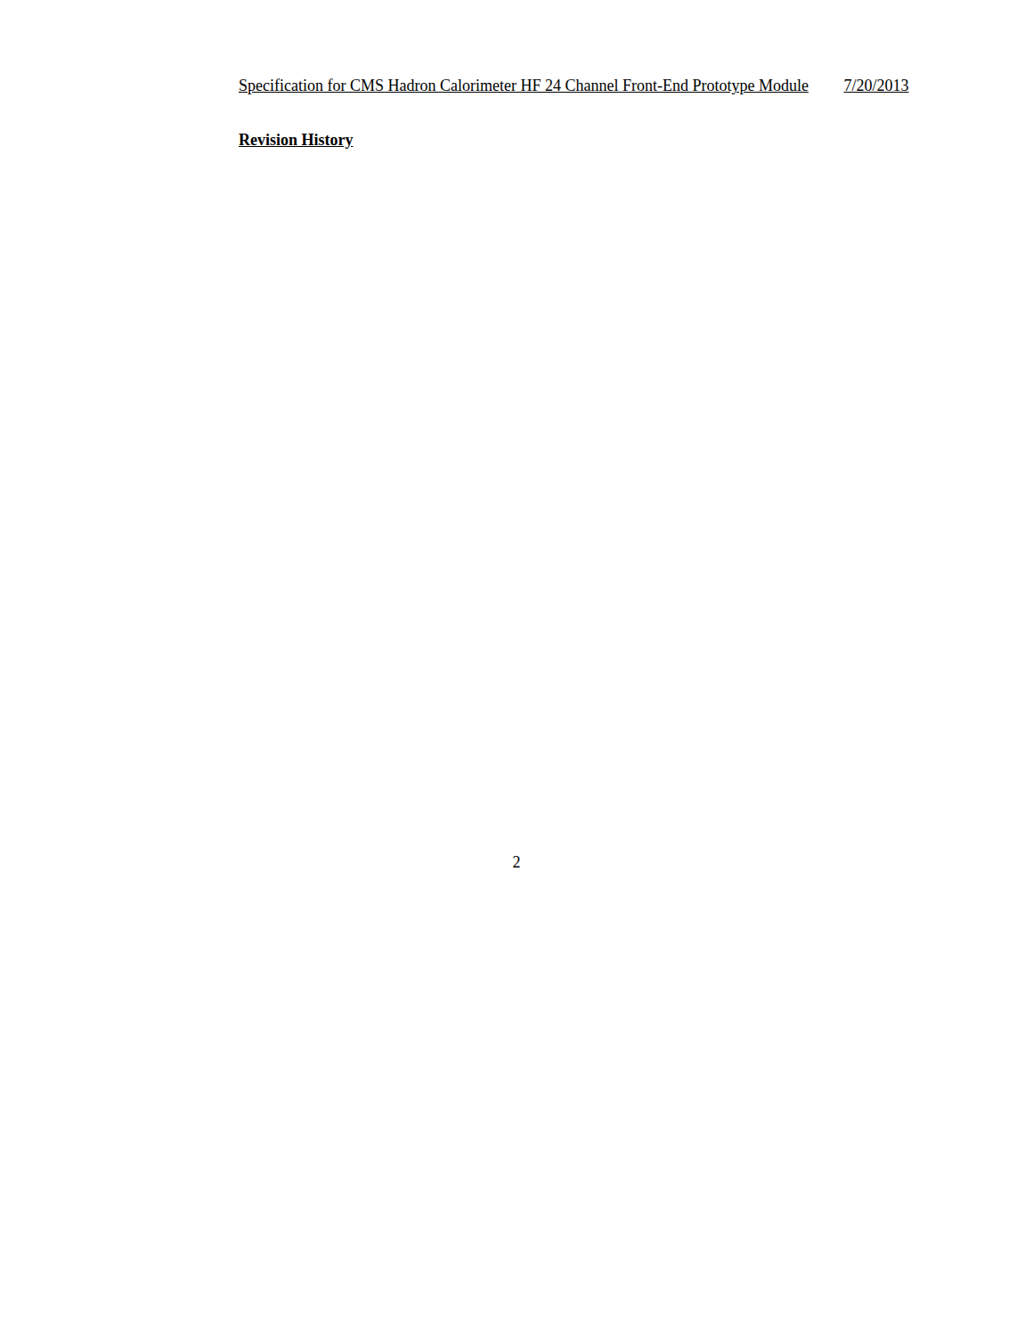Specification for CMS Hadron Calorimeter HF 24 Channel Front-End Prototype Module7/20/2013
Revision History
2